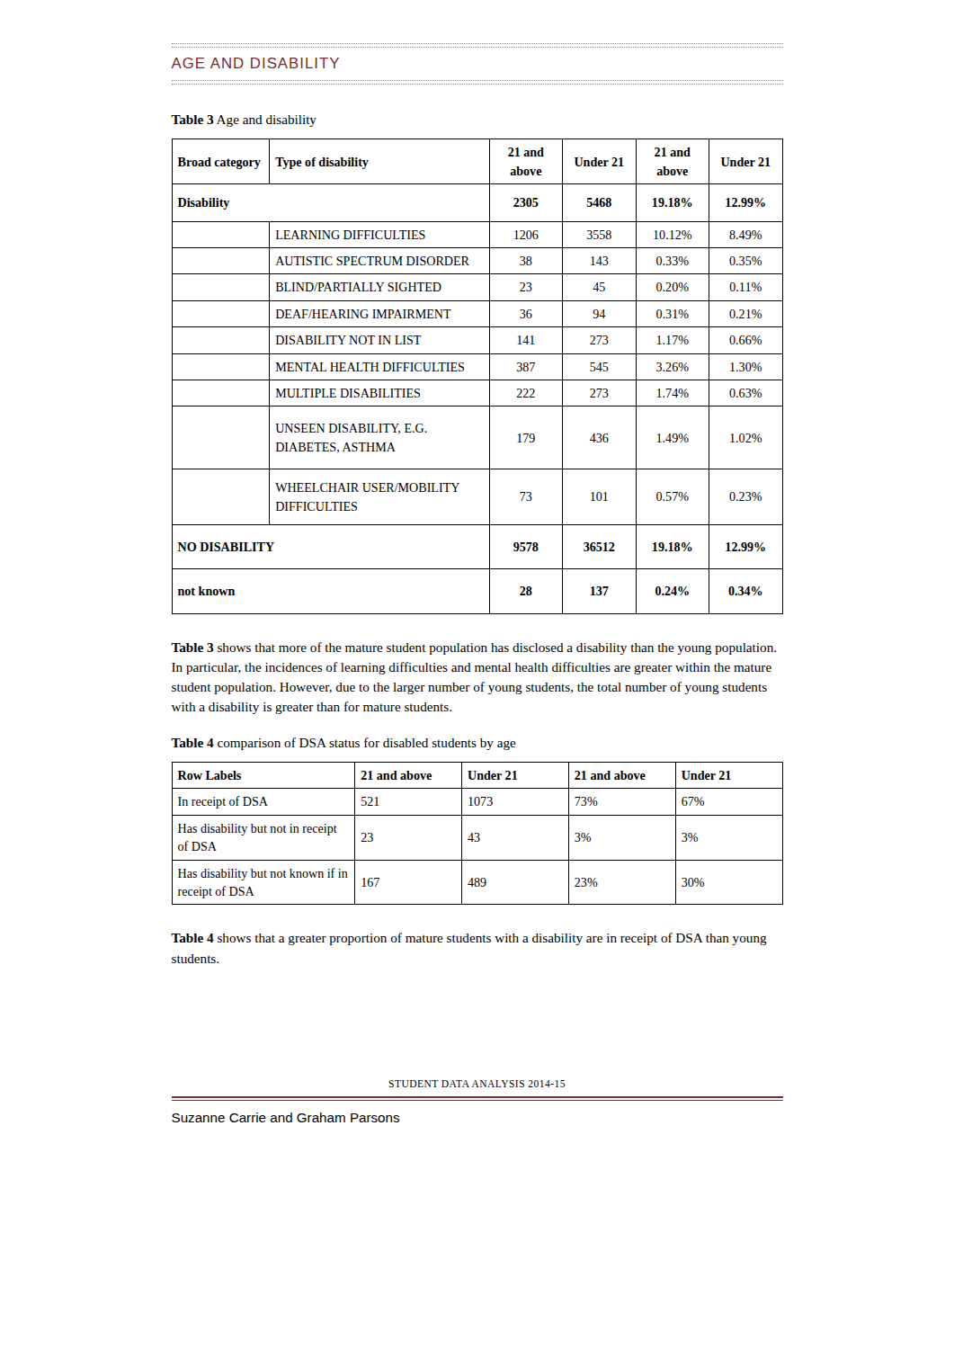Age and Disability
Table 3 Age and disability
| Broad category | Type of disability | 21 and above | Under 21 | 21 and above | Under 21 |
| --- | --- | --- | --- | --- | --- |
| Disability | 2305 | 5468 | 19.18% | 12.99% |
| | LEARNING DIFFICULTIES | 1206 | 3558 | 10.12% | 8.49% |
| | AUTISTIC SPECTRUM DISORDER | 38 | 143 | 0.33% | 0.35% |
| | BLIND/PARTIALLY SIGHTED | 23 | 45 | 0.20% | 0.11% |
| | DEAF/HEARING IMPAIRMENT | 36 | 94 | 0.31% | 0.21% |
| | DISABILITY NOT IN LIST | 141 | 273 | 1.17% | 0.66% |
| | MENTAL HEALTH DIFFICULTIES | 387 | 545 | 3.26% | 1.30% |
| | MULTIPLE DISABILITIES | 222 | 273 | 1.74% | 0.63% |
| | UNSEEN DISABILITY, E.G. DIABETES, ASTHMA | 179 | 436 | 1.49% | 1.02% |
| | WHEELCHAIR USER/MOBILITY DIFFICULTIES | 73 | 101 | 0.57% | 0.23% |
| NO DISABILITY | 9578 | 36512 | 19.18% | 12.99% |
| not known | 28 | 137 | 0.24% | 0.34% |
Table 3 shows that more of the mature student population has disclosed a disability than the young population. In particular, the incidences of learning difficulties and mental health difficulties are greater within the mature student population. However, due to the larger number of young students, the total number of young students with a disability is greater than for mature students.
Table 4 comparison of DSA status for disabled students by age
| Row Labels | 21 and above | Under 21 | 21 and above | Under 21 |
| --- | --- | --- | --- | --- |
| In receipt of DSA | 521 | 1073 | 73% | 67% |
| Has disability but not in receipt of DSA | 23 | 43 | 3% | 3% |
| Has disability but not known if in receipt of DSA | 167 | 489 | 23% | 30% |
Table 4 shows that a greater proportion of mature students with a disability are in receipt of DSA than young students.
STUDENT DATA ANALYSIS 2014-15
Suzanne Carrie and Graham Parsons